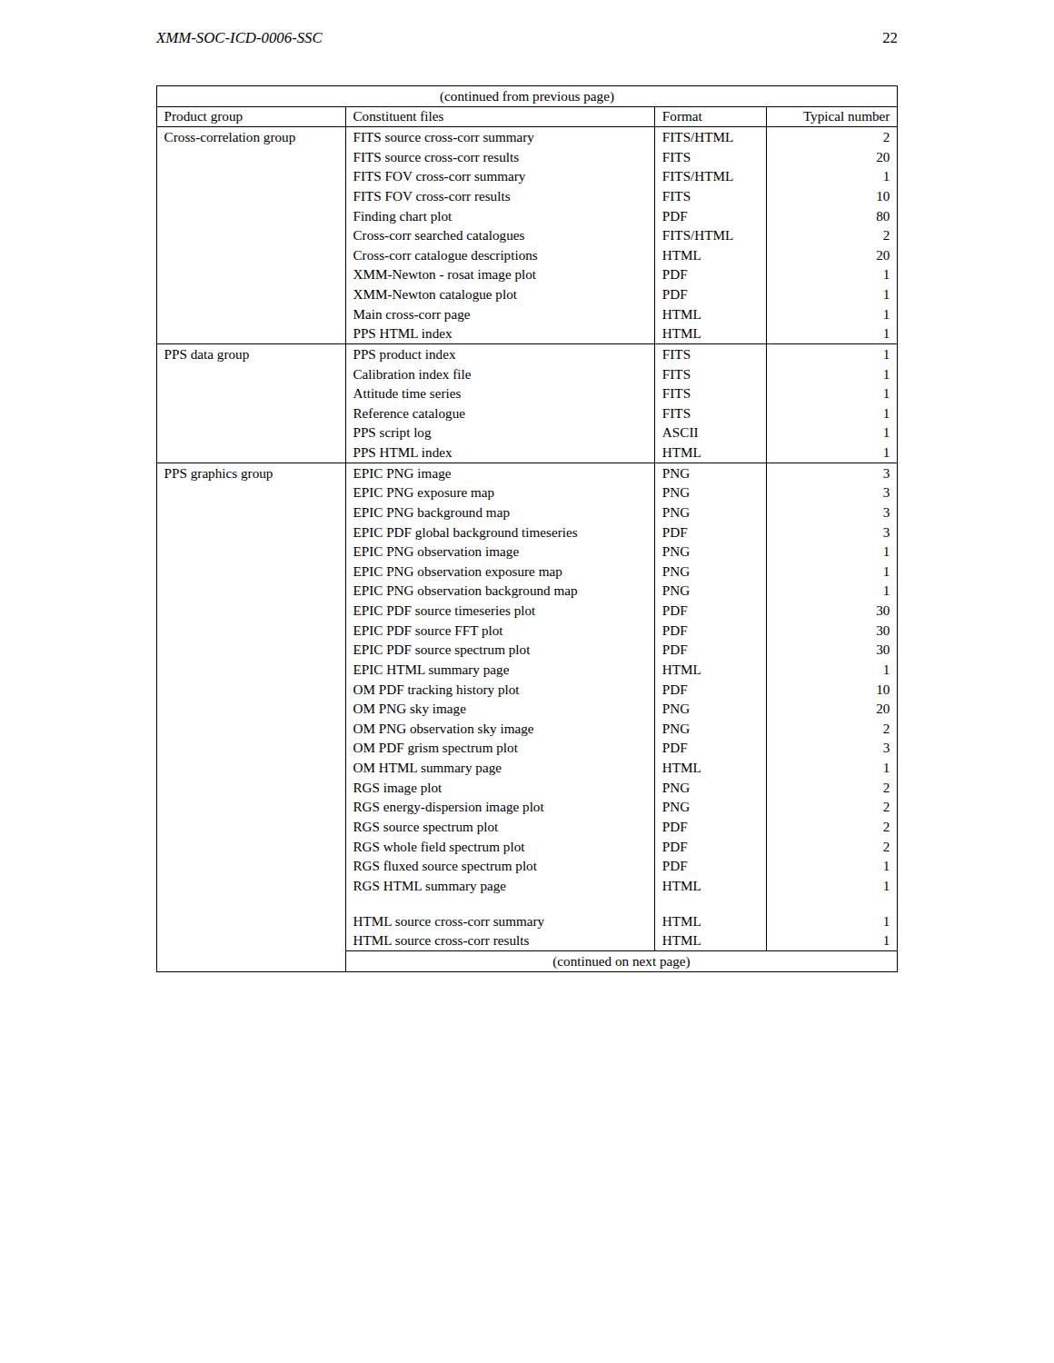XMM-SOC-ICD-0006-SSC 22
| (continued from previous page) |
| Product group | Constituent files | Format | Typical number |
| Cross-correlation group | FITS source cross-corr summary | FITS/HTML | 2 |
| FITS source cross-corr results | FITS | 20 |
| FITS FOV cross-corr summary | FITS/HTML | 1 |
| FITS FOV cross-corr results | FITS | 10 |
| Finding chart plot | PDF | 80 |
| Cross-corr searched catalogues | FITS/HTML | 2 |
| Cross-corr catalogue descriptions | HTML | 20 |
| XMM-Newton - rosat image plot | PDF | 1 |
| XMM-Newton catalogue plot | PDF | 1 |
| Main cross-corr page | HTML | 1 |
| PPS HTML index | HTML | 1 |
| PPS data group | PPS product index | FITS | 1 |
| Calibration index file | FITS | 1 |
| Attitude time series | FITS | 1 |
| Reference catalogue | FITS | 1 |
| PPS script log | ASCII | 1 |
| PPS HTML index | HTML | 1 |
| PPS graphics group | EPIC PNG image | PNG | 3 |
| EPIC PNG exposure map | PNG | 3 |
| EPIC PNG background map | PNG | 3 |
| EPIC PDF global background timeseries | PDF | 3 |
| EPIC PNG observation image | PNG | 1 |
| EPIC PNG observation exposure map | PNG | 1 |
| EPIC PNG observation background map | PNG | 1 |
| EPIC PDF source timeseries plot | PDF | 30 |
| EPIC PDF source FFT plot | PDF | 30 |
| EPIC PDF source spectrum plot | PDF | 30 |
| EPIC HTML summary page | HTML | 1 |
| OM PDF tracking history plot | PDF | 10 |
| OM PNG sky image | PNG | 20 |
| OM PNG observation sky image | PNG | 2 |
| OM PDF grism spectrum plot | PDF | 3 |
| OM HTML summary page | HTML | 1 |
| RGS image plot | PNG | 2 |
| RGS energy-dispersion image plot | PNG | 2 |
| RGS source spectrum plot | PDF | 2 |
| RGS whole field spectrum plot | PDF | 2 |
| RGS fluxed source spectrum plot | PDF | 1 |
| RGS HTML summary page | HTML | 1 |
| HTML source cross-corr summary | HTML | 1 |
| HTML source cross-corr results | HTML | 1 |
| (continued on next page) |